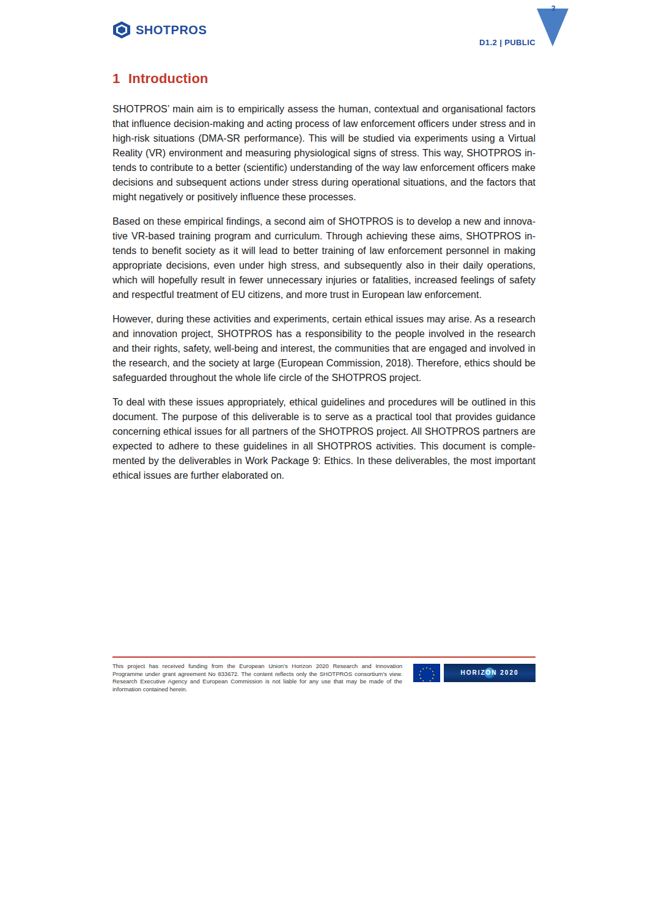3
SHOTPROS
D1.2 | PUBLIC
1 Introduction
SHOTPROS’ main aim is to empirically assess the human, contextual and organisational factors that influence decision-making and acting process of law enforcement officers under stress and in high-risk situations (DMA-SR performance). This will be studied via experiments using a Virtual Reality (VR) environment and measuring physiological signs of stress. This way, SHOTPROS intends to contribute to a better (scientific) understanding of the way law enforcement officers make decisions and subsequent actions under stress during operational situations, and the factors that might negatively or positively influence these processes.
Based on these empirical findings, a second aim of SHOTPROS is to develop a new and innovative VR-based training program and curriculum. Through achieving these aims, SHOTPROS intends to benefit society as it will lead to better training of law enforcement personnel in making appropriate decisions, even under high stress, and subsequently also in their daily operations, which will hopefully result in fewer unnecessary injuries or fatalities, increased feelings of safety and respectful treatment of EU citizens, and more trust in European law enforcement.
However, during these activities and experiments, certain ethical issues may arise. As a research and innovation project, SHOTPROS has a responsibility to the people involved in the research and their rights, safety, well-being and interest, the communities that are engaged and involved in the research, and the society at large (European Commission, 2018). Therefore, ethics should be safeguarded throughout the whole life circle of the SHOTPROS project.
To deal with these issues appropriately, ethical guidelines and procedures will be outlined in this document. The purpose of this deliverable is to serve as a practical tool that provides guidance concerning ethical issues for all partners of the SHOTPROS project. All SHOTPROS partners are expected to adhere to these guidelines in all SHOTPROS activities. This document is complemented by the deliverables in Work Package 9: Ethics. In these deliverables, the most important ethical issues are further elaborated on.
This project has received funding from the European Union’s Horizon 2020 Research and Innovation Programme under grant agreement No 833672. The content reflects only the SHOTPROS consortium's view. Research Executive Agency and European Commission is not liable for any use that may be made of the information contained herein.
HORIZON 2020